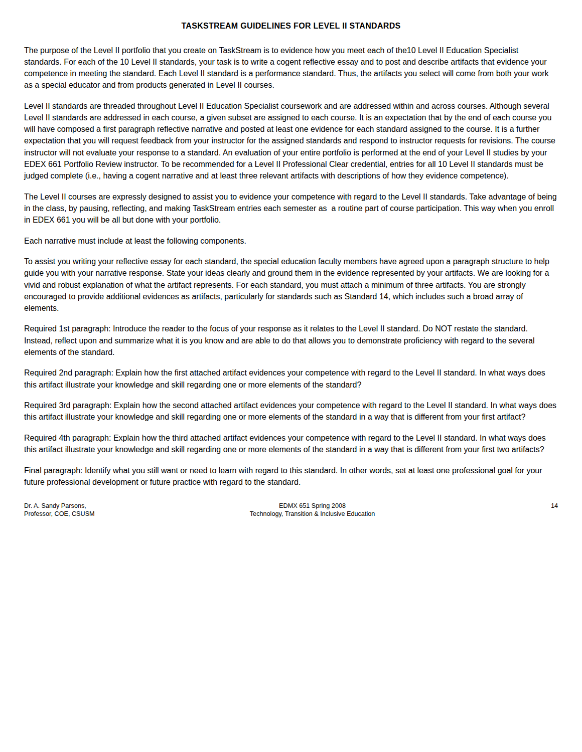TASKSTREAM GUIDELINES FOR LEVEL II STANDARDS
The purpose of the Level II portfolio that you create on TaskStream is to evidence how you meet each of the10 Level II Education Specialist standards. For each of the 10 Level II standards, your task is to write a cogent reflective essay and to post and describe artifacts that evidence your competence in meeting the standard. Each Level II standard is a performance standard. Thus, the artifacts you select will come from both your work as a special educator and from products generated in Level II courses.
Level II standards are threaded throughout Level II Education Specialist coursework and are addressed within and across courses. Although several Level II standards are addressed in each course, a given subset are assigned to each course. It is an expectation that by the end of each course you will have composed a first paragraph reflective narrative and posted at least one evidence for each standard assigned to the course. It is a further expectation that you will request feedback from your instructor for the assigned standards and respond to instructor requests for revisions. The course instructor will not evaluate your response to a standard. An evaluation of your entire portfolio is performed at the end of your Level II studies by your EDEX 661 Portfolio Review instructor. To be recommended for a Level II Professional Clear credential, entries for all 10 Level II standards must be judged complete (i.e., having a cogent narrative and at least three relevant artifacts with descriptions of how they evidence competence).
The Level II courses are expressly designed to assist you to evidence your competence with regard to the Level II standards. Take advantage of being in the class, by pausing, reflecting, and making TaskStream entries each semester as a routine part of course participation. This way when you enroll in EDEX 661 you will be all but done with your portfolio.
Each narrative must include at least the following components.
To assist you writing your reflective essay for each standard, the special education faculty members have agreed upon a paragraph structure to help guide you with your narrative response. State your ideas clearly and ground them in the evidence represented by your artifacts. We are looking for a vivid and robust explanation of what the artifact represents. For each standard, you must attach a minimum of three artifacts. You are strongly encouraged to provide additional evidences as artifacts, particularly for standards such as Standard 14, which includes such a broad array of elements.
Required 1st paragraph: Introduce the reader to the focus of your response as it relates to the Level II standard. Do NOT restate the standard. Instead, reflect upon and summarize what it is you know and are able to do that allows you to demonstrate proficiency with regard to the several elements of the standard.
Required 2nd paragraph: Explain how the first attached artifact evidences your competence with regard to the Level II standard. In what ways does this artifact illustrate your knowledge and skill regarding one or more elements of the standard?
Required 3rd paragraph: Explain how the second attached artifact evidences your competence with regard to the Level II standard. In what ways does this artifact illustrate your knowledge and skill regarding one or more elements of the standard in a way that is different from your first artifact?
Required 4th paragraph: Explain how the third attached artifact evidences your competence with regard to the Level II standard. In what ways does this artifact illustrate your knowledge and skill regarding one or more elements of the standard in a way that is different from your first two artifacts?
Final paragraph: Identify what you still want or need to learn with regard to this standard. In other words, set at least one professional goal for your future professional development or future practice with regard to the standard.
| Dr. A. Sandy Parsons, Professor, COE, CSUSM | EDMX 651 Spring 2008 Technology, Transition & Inclusive Education | 14 |